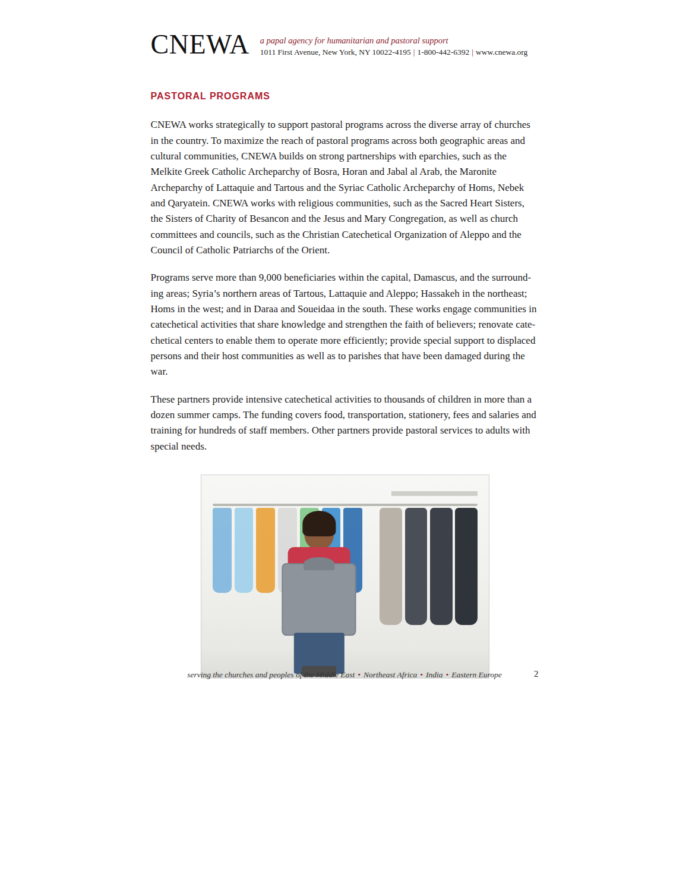CNEWA
a papal agency for humanitarian and pastoral support
1011 First Avenue, New York, NY 10022-4195|1-800-442-6392|www.cnewa.org
Pastoral Programs
CNEWA works strategically to support pastoral programs across the diverse array of churches in the country. To maximize the reach of pastoral programs across both geographic areas and cultural communities, CNEWA builds on strong partnerships with eparchies, such as the Melkite Greek Catholic Archeparchy of Bosra, Horan and Jabal al Arab, the Maronite Archeparchy of Lattaquie and Tartous and the Syriac Catholic Archeparchy of Homs, Nebek and Qaryatein. CNEWA works with religious communities, such as the Sacred Heart Sisters, the Sisters of Charity of Besancon and the Jesus and Mary Congregation, as well as church committees and councils, such as the Christian Catechetical Organization of Aleppo and the Council of Catholic Patriarchs of the Orient.
Programs serve more than 9,000 beneficiaries within the capital, Damascus, and the surrounding areas; Syria’s northern areas of Tartous, Lattaquie and Aleppo; Hassakeh in the northeast; Homs in the west; and in Daraa and Soueidaa in the south. These works engage communities in catechetical activities that share knowledge and strengthen the faith of believers; renovate catechetical centers to enable them to operate more efficiently; provide special support to displaced persons and their host communities as well as to parishes that have been damaged during the war.
These partners provide intensive catechetical activities to thousands of children in more than a dozen summer camps. The funding covers food, transportation, stationery, fees and salaries and training for hundreds of staff members. Other partners provide pastoral services to adults with special needs.
serving the churches and peoples of the Middle East•Northeast Africa•India•Eastern Europe
2